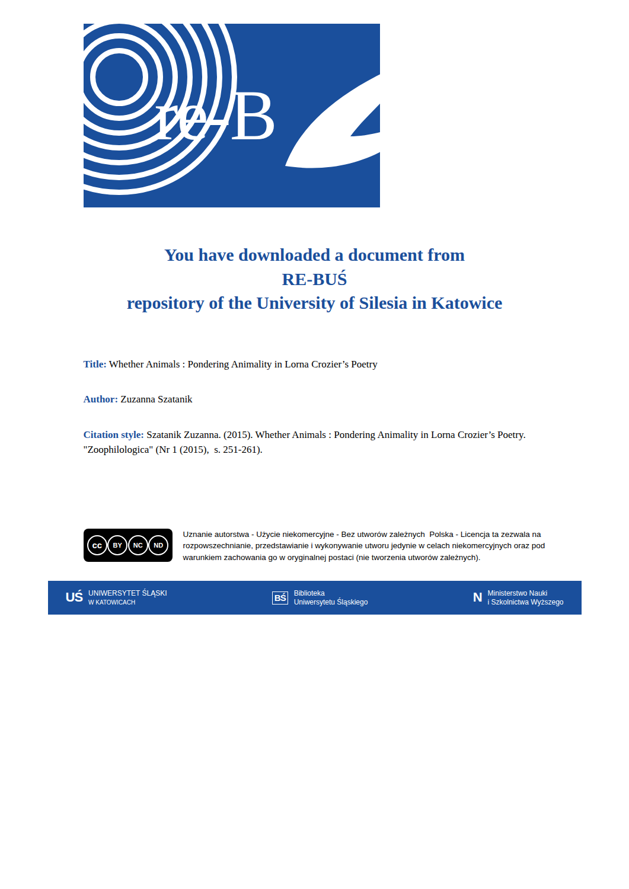re-B
You have downloaded a document from
RE-BUŚ
repository of the University of Silesia in Katowice
Title: Whether Animals : Pondering Animality in Lorna Crozier’s Poetry
Author: Zuzanna Szatanik
Citation style: Szatanik Zuzanna. (2015). Whether Animals : Pondering Animality in Lorna Crozier’s Poetry. "Zoophilologica" (Nr 1 (2015), s. 251-261).
cc
BY
NC
ND
Uznanie autorstwa - Użycie niekomercyjne - Bez utworów zależnych Polska - Licencja ta zezwala na rozpowszechnianie, przedstawianie i wykonywanie utworu jedynie w celach niekomercyjnych oraz pod warunkiem zachowania go w oryginalnej postaci (nie tworzenia utworów zależnych).
UŚ Uniwersytet Śląski
w Katowicach
BŚ Biblioteka
Uniwersytetu Śląskiego
N Ministerstwo Nauki
i Szkolnictwa Wyższego